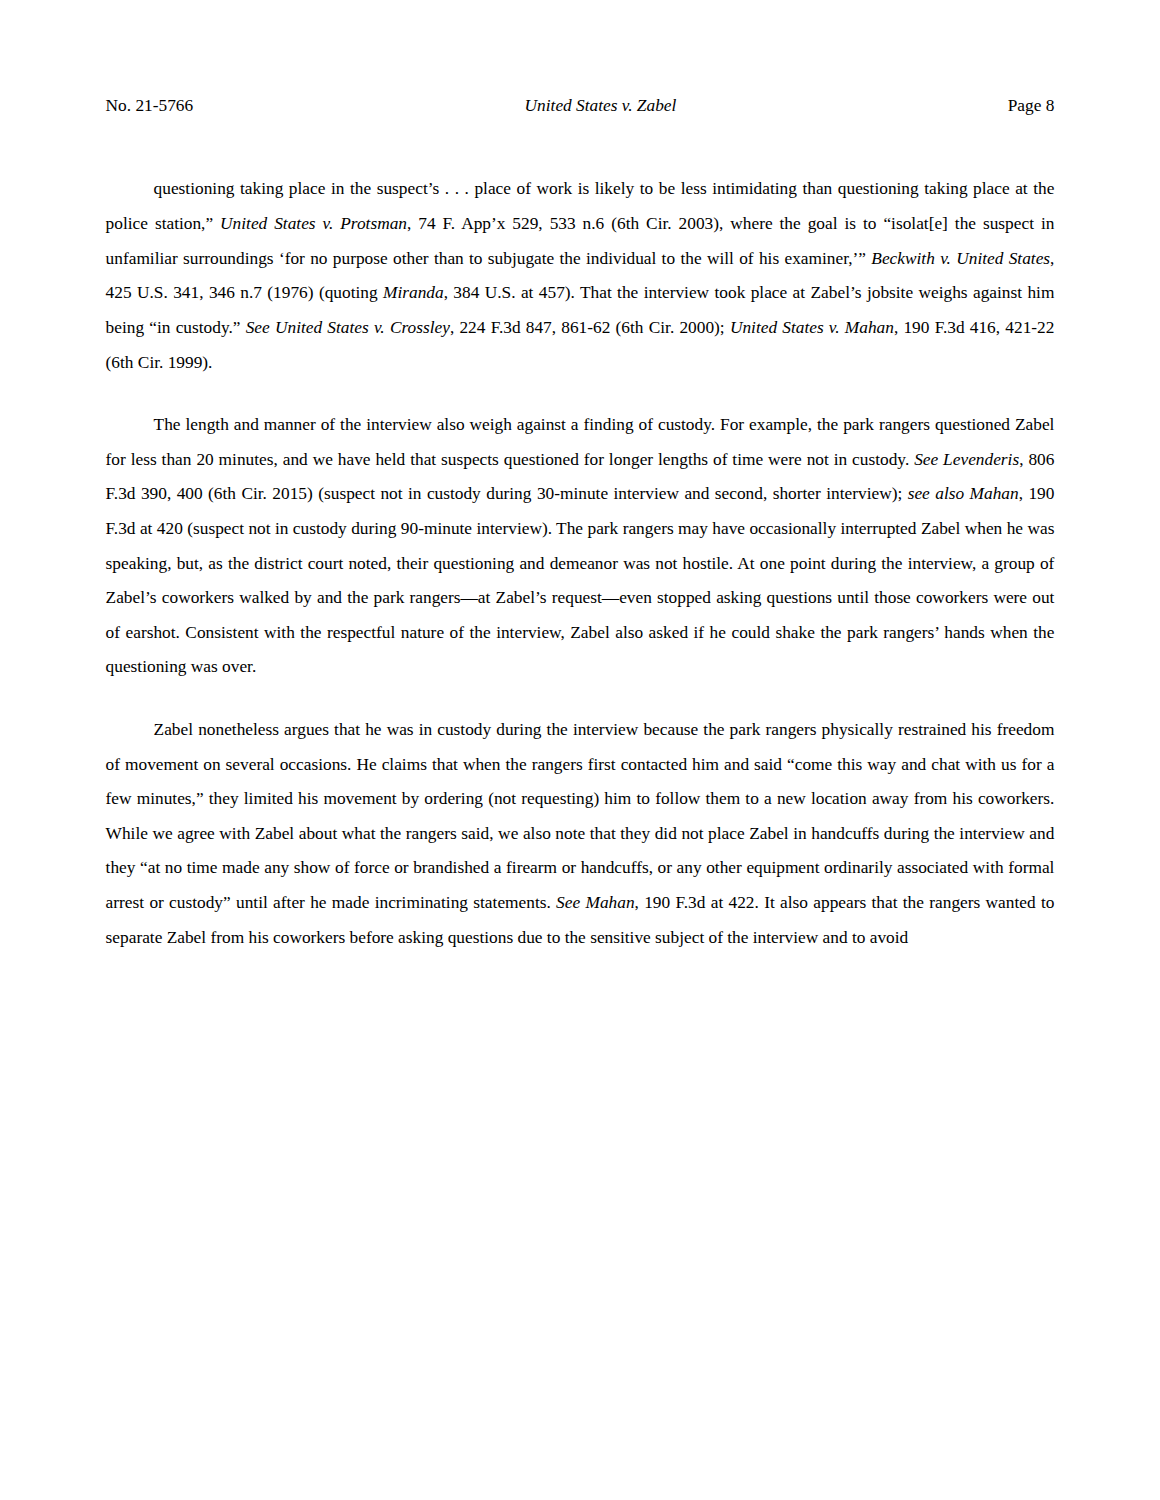No. 21-5766 United States v. Zabel Page 8
questioning taking place in the suspect’s . . . place of work is likely to be less intimidating than questioning taking place at the police station,” United States v. Protsman, 74 F. App’x 529, 533 n.6 (6th Cir. 2003), where the goal is to “isolat[e] the suspect in unfamiliar surroundings ‘for no purpose other than to subjugate the individual to the will of his examiner,’” Beckwith v. United States, 425 U.S. 341, 346 n.7 (1976) (quoting Miranda, 384 U.S. at 457). That the interview took place at Zabel’s jobsite weighs against him being “in custody.” See United States v. Crossley, 224 F.3d 847, 861-62 (6th Cir. 2000); United States v. Mahan, 190 F.3d 416, 421-22 (6th Cir. 1999).
The length and manner of the interview also weigh against a finding of custody. For example, the park rangers questioned Zabel for less than 20 minutes, and we have held that suspects questioned for longer lengths of time were not in custody. See Levenderis, 806 F.3d 390, 400 (6th Cir. 2015) (suspect not in custody during 30-minute interview and second, shorter interview); see also Mahan, 190 F.3d at 420 (suspect not in custody during 90-minute interview). The park rangers may have occasionally interrupted Zabel when he was speaking, but, as the district court noted, their questioning and demeanor was not hostile. At one point during the interview, a group of Zabel’s coworkers walked by and the park rangers—at Zabel’s request—even stopped asking questions until those coworkers were out of earshot. Consistent with the respectful nature of the interview, Zabel also asked if he could shake the park rangers’ hands when the questioning was over.
Zabel nonetheless argues that he was in custody during the interview because the park rangers physically restrained his freedom of movement on several occasions. He claims that when the rangers first contacted him and said “come this way and chat with us for a few minutes,” they limited his movement by ordering (not requesting) him to follow them to a new location away from his coworkers. While we agree with Zabel about what the rangers said, we also note that they did not place Zabel in handcuffs during the interview and they “at no time made any show of force or brandished a firearm or handcuffs, or any other equipment ordinarily associated with formal arrest or custody” until after he made incriminating statements. See Mahan, 190 F.3d at 422. It also appears that the rangers wanted to separate Zabel from his coworkers before asking questions due to the sensitive subject of the interview and to avoid